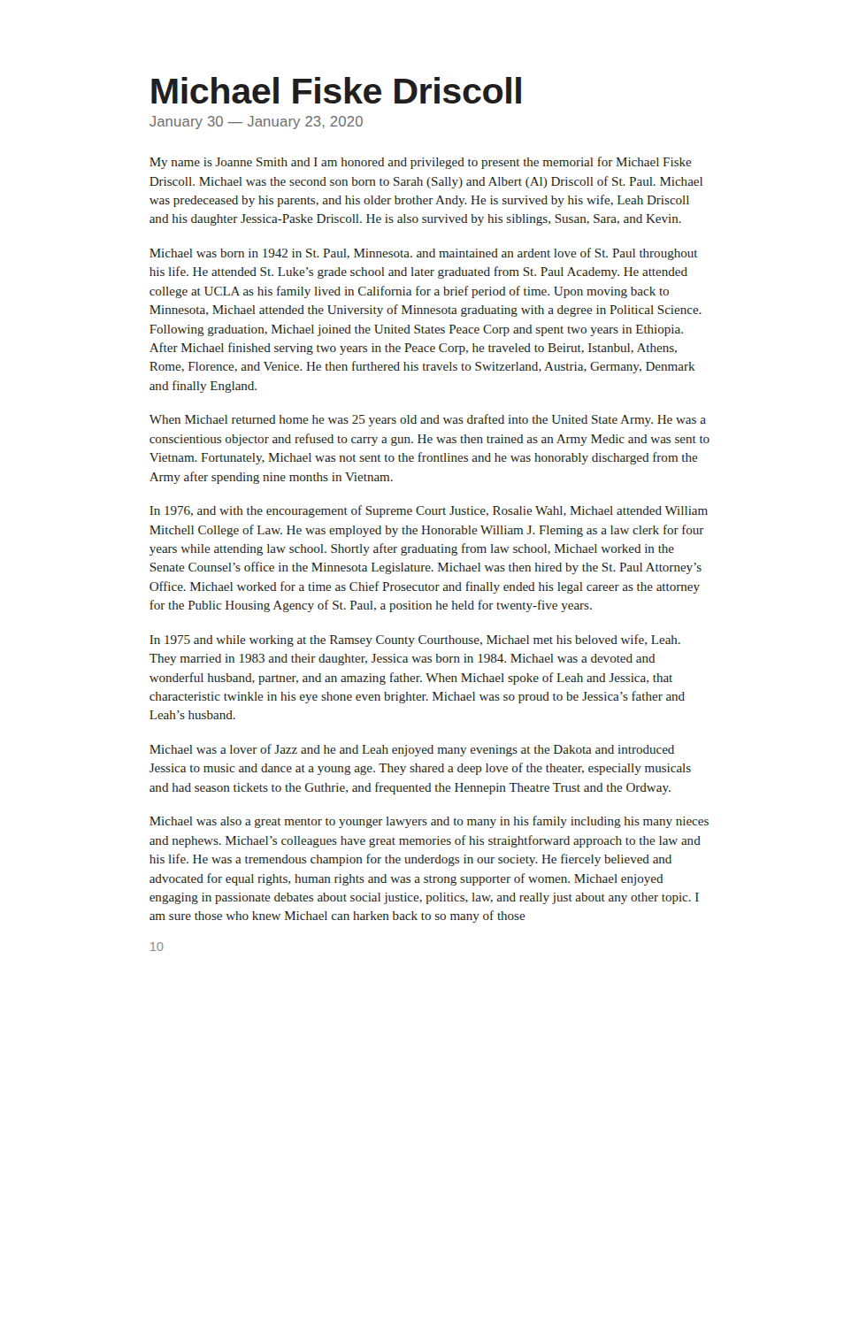Michael Fiske Driscoll
January 30 — January 23, 2020
My name is Joanne Smith and I am honored and privileged to present the memorial for Michael Fiske Driscoll. Michael was the second son born to Sarah (Sally) and Albert (Al) Driscoll of St. Paul. Michael was predeceased by his parents, and his older brother Andy. He is survived by his wife, Leah Driscoll and his daughter Jessica-Paske Driscoll. He is also survived by his siblings, Susan, Sara, and Kevin.
Michael was born in 1942 in St. Paul, Minnesota. and maintained an ardent love of St. Paul throughout his life. He attended St. Luke’s grade school and later graduated from St. Paul Academy. He attended college at UCLA as his family lived in California for a brief period of time. Upon moving back to Minnesota, Michael attended the University of Minnesota graduating with a degree in Political Science. Following graduation, Michael joined the United States Peace Corp and spent two years in Ethiopia. After Michael finished serving two years in the Peace Corp, he traveled to Beirut, Istanbul, Athens, Rome, Florence, and Venice. He then furthered his travels to Switzerland, Austria, Germany, Denmark and finally England.
When Michael returned home he was 25 years old and was drafted into the United State Army. He was a conscientious objector and refused to carry a gun. He was then trained as an Army Medic and was sent to Vietnam. Fortunately, Michael was not sent to the frontlines and he was honorably discharged from the Army after spending nine months in Vietnam.
In 1976, and with the encouragement of Supreme Court Justice, Rosalie Wahl, Michael attended William Mitchell College of Law. He was employed by the Honorable William J. Fleming as a law clerk for four years while attending law school. Shortly after graduating from law school, Michael worked in the Senate Counsel’s office in the Minnesota Legislature. Michael was then hired by the St. Paul Attorney’s Office. Michael worked for a time as Chief Prosecutor and finally ended his legal career as the attorney for the Public Housing Agency of St. Paul, a position he held for twenty-five years.
In 1975 and while working at the Ramsey County Courthouse, Michael met his beloved wife, Leah. They married in 1983 and their daughter, Jessica was born in 1984. Michael was a devoted and wonderful husband, partner, and an amazing father. When Michael spoke of Leah and Jessica, that characteristic twinkle in his eye shone even brighter. Michael was so proud to be Jessica’s father and Leah’s husband.
Michael was a lover of Jazz and he and Leah enjoyed many evenings at the Dakota and introduced Jessica to music and dance at a young age. They shared a deep love of the theater, especially musicals and had season tickets to the Guthrie, and frequented the Hennepin Theatre Trust and the Ordway.
Michael was also a great mentor to younger lawyers and to many in his family including his many nieces and nephews. Michael’s colleagues have great memories of his straightforward approach to the law and his life. He was a tremendous champion for the underdogs in our society. He fiercely believed and advocated for equal rights, human rights and was a strong supporter of women. Michael enjoyed engaging in passionate debates about social justice, politics, law, and really just about any other topic. I am sure those who knew Michael can harken back to so many of those
10